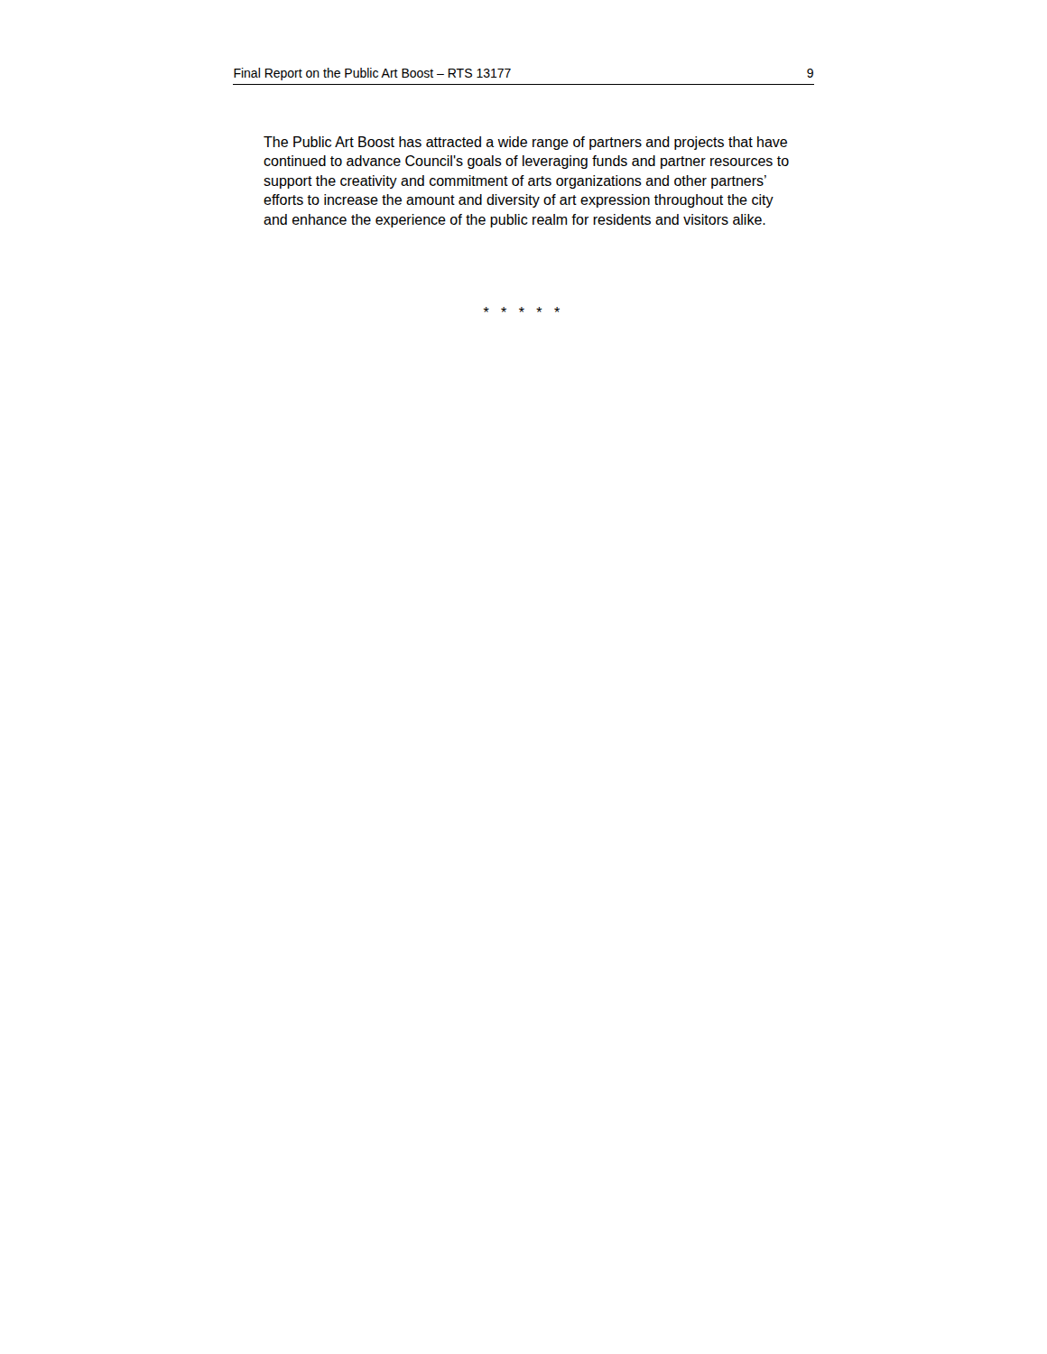Final Report on the Public Art Boost – RTS 13177 9
The Public Art Boost has attracted a wide range of partners and projects that have continued to advance Council's goals of leveraging funds and partner resources to support the creativity and commitment of arts organizations and other partners’ efforts to increase the amount and diversity of art expression throughout the city and enhance the experience of the public realm for residents and visitors alike.
* * * * *